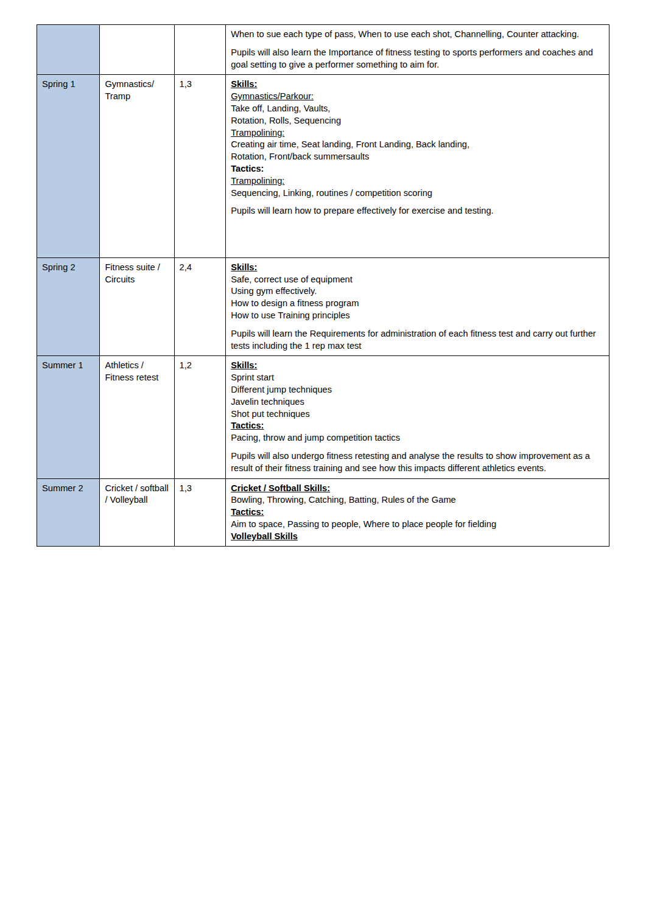| | | | When to sue each type of pass, When to use each shot, Channelling, Counter attacking. Pupils will also learn the Importance of fitness testing to sports performers and coaches and goal setting to give a performer something to aim for. |
| Spring 1 | Gymnastics/ Tramp | 1,3 | Skills: Gymnastics/Parkour: Take off, Landing, Vaults, Rotation, Rolls, Sequencing Trampolining: Creating air time, Seat landing, Front Landing, Back landing, Rotation, Front/back summersaults Tactics: Trampolining: Sequencing, Linking, routines / competition scoring Pupils will learn how to prepare effectively for exercise and testing. |
| Spring 2 | Fitness suite / Circuits | 2,4 | Skills: Safe, correct use of equipment Using gym effectively. How to design a fitness program How to use Training principles Pupils will learn the Requirements for administration of each fitness test and carry out further tests including the 1 rep max test |
| Summer 1 | Athletics / Fitness retest | 1,2 | Skills: Sprint start Different jump techniques Javelin techniques Shot put techniques Tactics: Pacing, throw and jump competition tactics Pupils will also undergo fitness retesting and analyse the results to show improvement as a result of their fitness training and see how this impacts different athletics events. |
| Summer 2 | Cricket / softball / Volleyball | 1,3 | Cricket / Softball Skills: Bowling, Throwing, Catching, Batting, Rules of the Game Tactics: Aim to space, Passing to people, Where to place people for fielding Volleyball Skills |